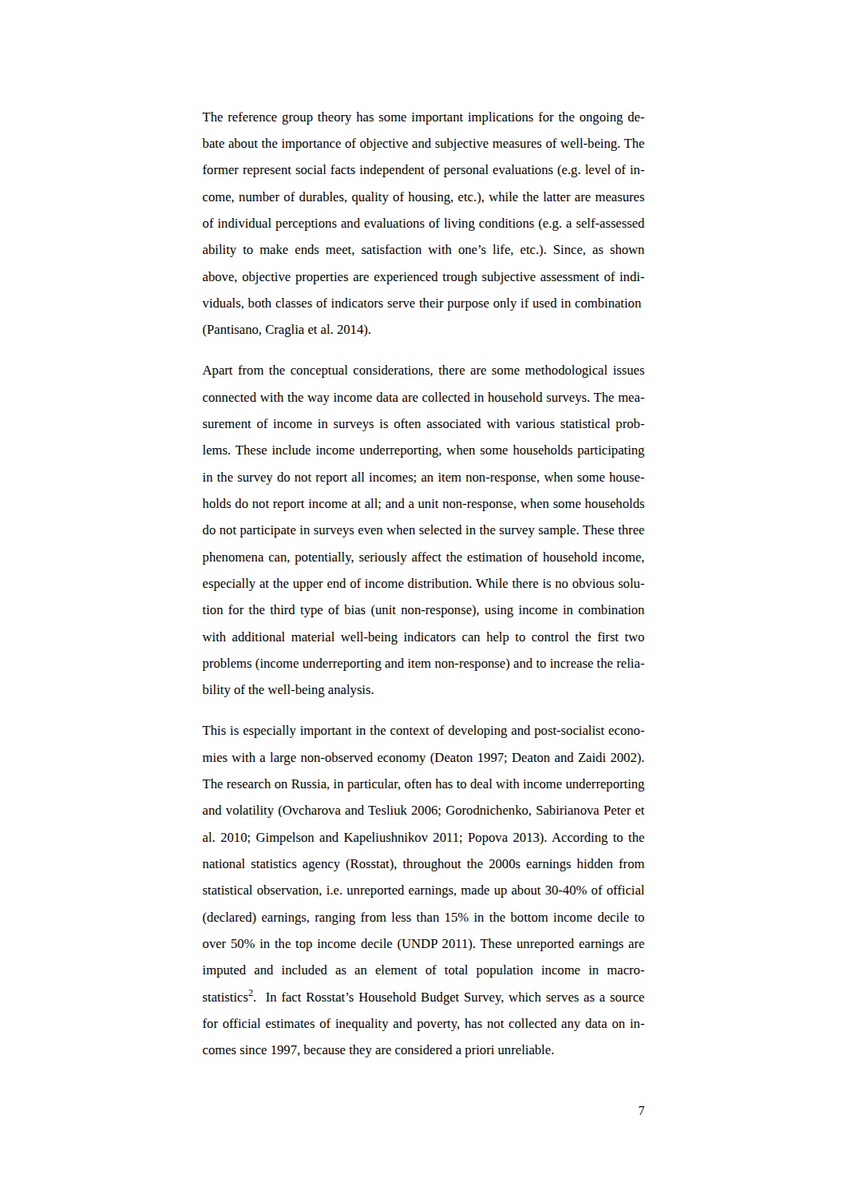The reference group theory has some important implications for the ongoing debate about the importance of objective and subjective measures of well-being. The former represent social facts independent of personal evaluations (e.g. level of income, number of durables, quality of housing, etc.), while the latter are measures of individual perceptions and evaluations of living conditions (e.g. a self-assessed ability to make ends meet, satisfaction with one’s life, etc.). Since, as shown above, objective properties are experienced trough subjective assessment of individuals, both classes of indicators serve their purpose only if used in combination (Pantisano, Craglia et al. 2014).
Apart from the conceptual considerations, there are some methodological issues connected with the way income data are collected in household surveys. The measurement of income in surveys is often associated with various statistical problems. These include income underreporting, when some households participating in the survey do not report all incomes; an item non-response, when some households do not report income at all; and a unit non-response, when some households do not participate in surveys even when selected in the survey sample. These three phenomena can, potentially, seriously affect the estimation of household income, especially at the upper end of income distribution. While there is no obvious solution for the third type of bias (unit non-response), using income in combination with additional material well-being indicators can help to control the first two problems (income underreporting and item non-response) and to increase the reliability of the well-being analysis.
This is especially important in the context of developing and post-socialist economies with a large non-observed economy (Deaton 1997; Deaton and Zaidi 2002). The research on Russia, in particular, often has to deal with income underreporting and volatility (Ovcharova and Tesliuk 2006; Gorodnichenko, Sabirianova Peter et al. 2010; Gimpelson and Kapeliushnikov 2011; Popova 2013). According to the national statistics agency (Rosstat), throughout the 2000s earnings hidden from statistical observation, i.e. unreported earnings, made up about 30-40% of official (declared) earnings, ranging from less than 15% in the bottom income decile to over 50% in the top income decile (UNDP 2011). These unreported earnings are imputed and included as an element of total population income in macro-statistics2. In fact Rosstat’s Household Budget Survey, which serves as a source for official estimates of inequality and poverty, has not collected any data on incomes since 1997, because they are considered a priori unreliable.
7